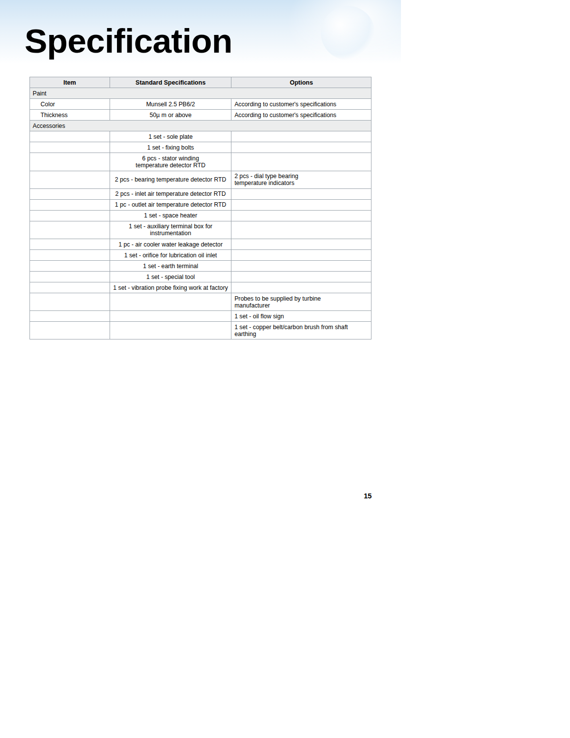Specification
| Item | Standard Specifications | Options |
| --- | --- | --- |
| Paint |
| Color | Munsell 2.5 PB6/2 | According to customer's specifications |
| Thickness | 50µ m or above | According to customer's specifications |
| Accessories |
| | 1 set - sole plate | |
| | 1 set - fixing bolts | |
| | 6 pcs - stator winding temperature detector RTD | |
| | 2 pcs - bearing temperature detector RTD | 2 pcs - dial type bearing temperature indicators |
| | 2 pcs - inlet air temperature detector RTD | |
| | 1 pc - outlet air temperature detector RTD | |
| | 1 set - space heater | |
| | 1 set - auxiliary terminal box for instrumentation | |
| | 1 pc - air cooler water leakage detector | |
| | 1 set - orifice for lubrication oil inlet | |
| | 1 set - earth terminal | |
| | 1 set - special tool | |
| | 1 set - vibration probe fixing work at factory | |
| | | Probes to be supplied by turbine manufacturer |
| | | 1 set - oil flow sign |
| | | 1 set - copper belt/carbon brush from shaft earthing |
15